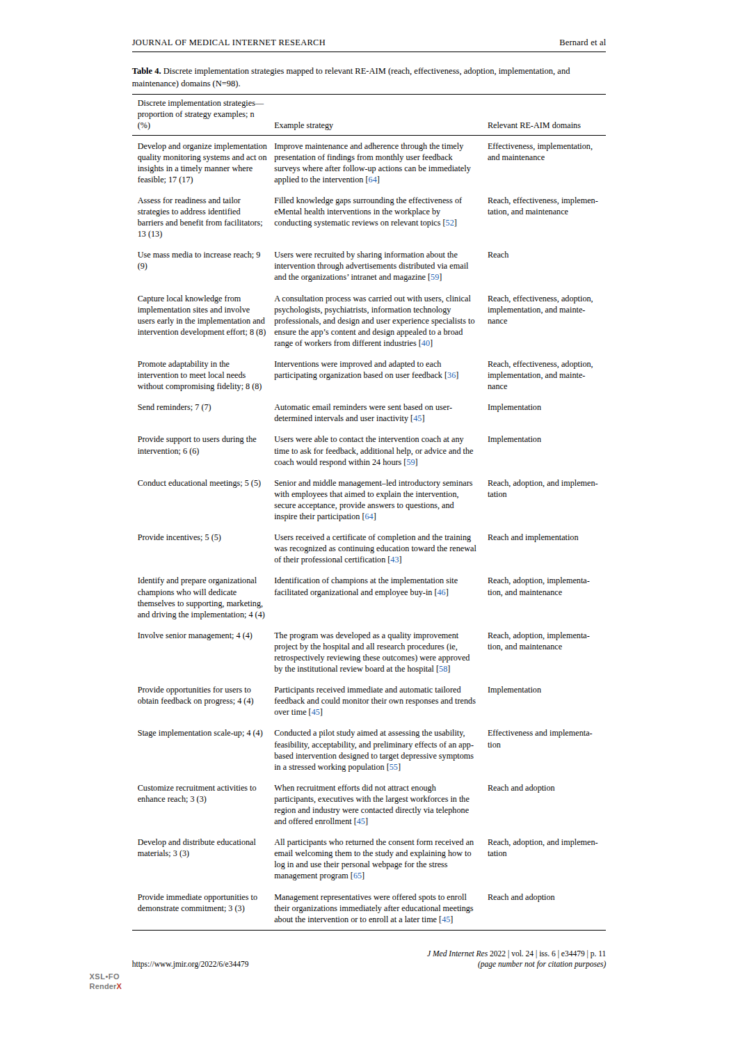Journal of Medical Internet Research
Bernard et al
Table 4. Discrete implementation strategies mapped to relevant RE-AIM (reach, effectiveness, adoption, implementation, and maintenance) domains (N=98).
| Discrete implementation strategies—proportion of strategy examples; n (%) | Example strategy | Relevant RE-AIM domains |
| --- | --- | --- |
| Develop and organize implementation quality monitoring systems and act on insights in a timely manner where feasible; 17 (17) | Improve maintenance and adherence through the timely presen­tation of findings from monthly user feedback surveys where after follow-up actions can be immediately applied to the intervention [ 64 ] | Effectiveness, implementation, and maintenance |
| Assess for readiness and tailor strategies to ad­dress identified barriers and benefit from facili­tators; 13 (13) | Filled knowledge gaps surrounding the effectiveness of eMental health interventions in the workplace by conducting systematic reviews on relevant topics [ 52 ] | Reach, effectiveness, implemen­tation, and maintenance |
| Use mass media to increase reach; 9 (9) | Users were recruited by sharing information about the intervention through advertisements distributed via email and the organiza­tions’ intranet and magazine [ 59 ] | Reach |
| Capture local knowledge from implementation sites and involve users early in the implementa­tion and intervention development effort; 8 (8) | A consultation process was carried out with users, clinical psy­chologists, psychiatrists, information technology professionals, and design and user experience specialists to ensure the app’s content and design appealed to a broad range of workers from different industries [ 40 ] | Reach, effectiveness, adoption, implementation, and mainte­nance |
| Promote adaptability in the intervention to meet local needs without compromising fidelity; 8 (8) | Interventions were improved and adapted to each participating organization based on user feedback [ 36 ] | Reach, effectiveness, adoption, implementation, and mainte­nance |
| Send reminders; 7 (7) | Automatic email reminders were sent based on user-determined intervals and user inactivity [ 45 ] | Implementation |
| Provide support to users during the intervention; 6 (6) | Users were able to contact the intervention coach at any time to ask for feedback, additional help, or advice and the coach would respond within 24 hours [ 59 ] | Implementation |
| Conduct educational meetings; 5 (5) | Senior and middle management–led introductory seminars with employees that aimed to explain the intervention, secure accep­tance, provide answers to questions, and inspire their participation [ 64 ] | Reach, adoption, and implemen­tation |
| Provide incentives; 5 (5) | Users received a certificate of completion and the training was recognized as continuing education toward the renewal of their professional certification [ 43 ] | Reach and implementation |
| Identify and prepare organizational champions who will dedicate themselves to supporting, marketing, and driving the implementation; 4 (4) | Identification of champions at the implementation site facilitated organizational and employee buy-in [ 46 ] | Reach, adoption, implementa­tion, and maintenance |
| Involve senior management; 4 (4) | The program was developed as a quality improvement project by the hospital and all research procedures (ie, retrospectively reviewing these outcomes) were approved by the institutional review board at the hospital [ 58 ] | Reach, adoption, implementa­tion, and maintenance |
| Provide opportunities for users to obtain feed­back on progress; 4 (4) | Participants received immediate and automatic tailored feedback and could monitor their own responses and trends over time [ 45 ] | Implementation |
| Stage implementation scale-up; 4 (4) | Conducted a pilot study aimed at assessing the usability, feasibil­ity, acceptability, and preliminary effects of an app-based inter­vention designed to target depressive symptoms in a stressed working population [ 55 ] | Effectiveness and implementa­tion |
| Customize recruitment activities to enhance reach; 3 (3) | When recruitment efforts did not attract enough participants, ex­ecutives with the largest workforces in the region and industry were contacted directly via telephone and offered enrollment [ 45 ] | Reach and adoption |
| Develop and distribute educational materials; 3 (3) | All participants who returned the consent form received an email welcoming them to the study and explaining how to log in and use their personal webpage for the stress management program [ 65 ] | Reach, adoption, and implemen­tation |
| Provide immediate opportunities to demonstrate commitment; 3 (3) | Management representatives were offered spots to enroll their organizations immediately after educational meetings about the intervention or to enroll at a later time [ 45 ] | Reach and adoption |
https://www.jmir.org/2022/6/e34479
J Med Internet Res 2022 | vol. 24 | iss. 6 | e34479 | p. 11
(page number not for citation purposes)
XSL•FO
Render X